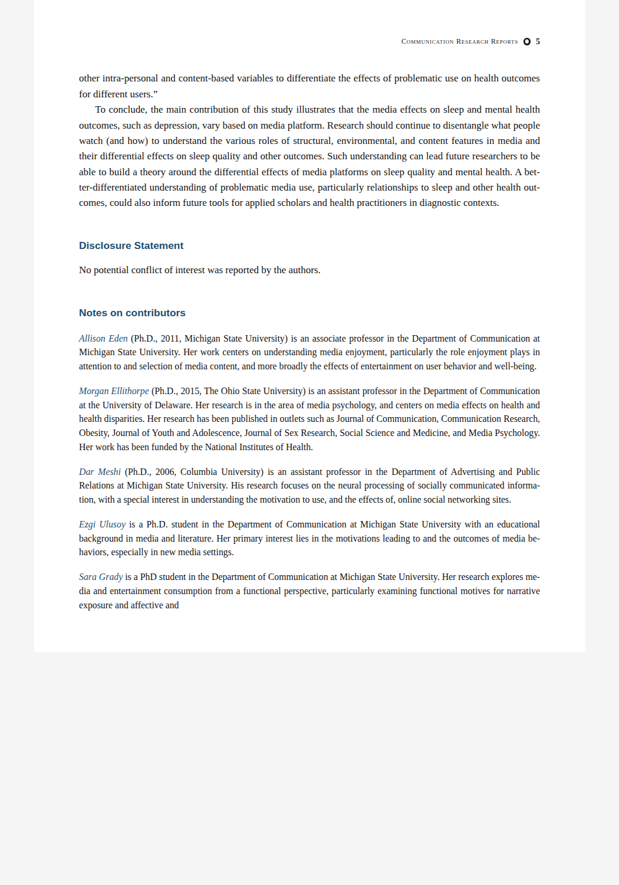Communication Research Reports 5
other intra-personal and content-based variables to differentiate the effects of problematic use on health outcomes for different users.”
To conclude, the main contribution of this study illustrates that the media effects on sleep and mental health outcomes, such as depression, vary based on media platform. Research should continue to disentangle what people watch (and how) to understand the various roles of structural, environmental, and content features in media and their differential effects on sleep quality and other outcomes. Such understanding can lead future researchers to be able to build a theory around the differential effects of media platforms on sleep quality and mental health. A better-differentiated understanding of problematic media use, particularly relationships to sleep and other health outcomes, could also inform future tools for applied scholars and health practitioners in diagnostic contexts.
Disclosure Statement
No potential conflict of interest was reported by the authors.
Notes on contributors
Allison Eden (Ph.D., 2011, Michigan State University) is an associate professor in the Department of Communication at Michigan State University. Her work centers on understanding media enjoyment, particularly the role enjoyment plays in attention to and selection of media content, and more broadly the effects of entertainment on user behavior and well-being.
Morgan Ellithorpe (Ph.D., 2015, The Ohio State University) is an assistant professor in the Department of Communication at the University of Delaware. Her research is in the area of media psychology, and centers on media effects on health and health disparities. Her research has been published in outlets such as Journal of Communication, Communication Research, Obesity, Journal of Youth and Adolescence, Journal of Sex Research, Social Science and Medicine, and Media Psychology. Her work has been funded by the National Institutes of Health.
Dar Meshi (Ph.D., 2006, Columbia University) is an assistant professor in the Department of Advertising and Public Relations at Michigan State University. His research focuses on the neural processing of socially communicated information, with a special interest in understanding the motivation to use, and the effects of, online social networking sites.
Ezgi Ulusoy is a Ph.D. student in the Department of Communication at Michigan State University with an educational background in media and literature. Her primary interest lies in the motivations leading to and the outcomes of media behaviors, especially in new media settings.
Sara Grady is a PhD student in the Department of Communication at Michigan State University. Her research explores media and entertainment consumption from a functional perspective, particularly examining functional motives for narrative exposure and affective and